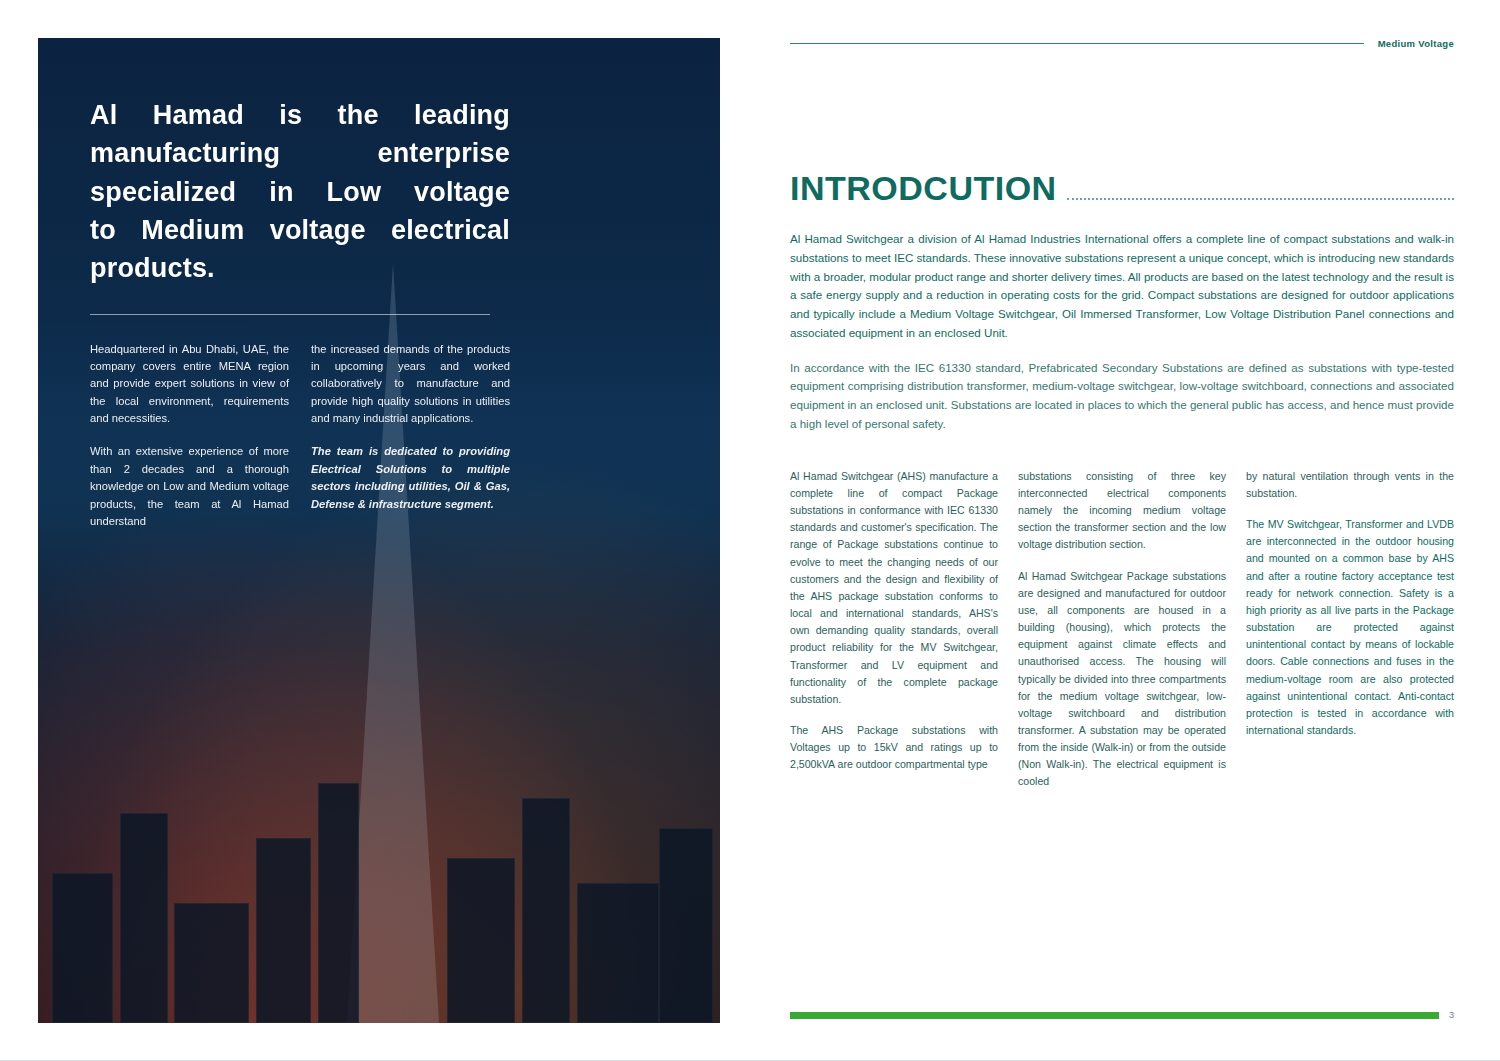Al Hamad is the leading manufacturing enterprise specialized in Low voltage to Medium voltage electrical products.
Headquartered in Abu Dhabi, UAE, the company covers entire MENA region and provide expert solutions in view of the local environment, requirements and necessities.
With an extensive experience of more than 2 decades and a thorough knowledge on Low and Medium voltage products, the team at Al Hamad understand
the increased demands of the products in upcoming years and worked collaboratively to manufacture and provide high quality solutions in utilities and many industrial applications.
The team is dedicated to providing Electrical Solutions to multiple sectors including utilities, Oil & Gas, Defense & infrastructure segment.
Medium Voltage
INTRODCUTION
Al Hamad Switchgear a division of Al Hamad Industries International offers a complete line of compact substations and walk-in substations to meet IEC standards. These innovative substations represent a unique concept, which is introducing new standards with a broader, modular product range and shorter delivery times. All products are based on the latest technology and the result is a safe energy supply and a reduction in operating costs for the grid. Compact substations are designed for outdoor applications and typically include a Medium Voltage Switchgear, Oil Immersed Transformer, Low Voltage Distribution Panel connections and associated equipment in an enclosed Unit.
In accordance with the IEC 61330 standard, Prefabricated Secondary Substations are defined as substations with type-tested equipment comprising distribution transformer, medium-voltage switchgear, low-voltage switchboard, connections and associated equipment in an enclosed unit. Substations are located in places to which the general public has access, and hence must provide a high level of personal safety.
Al Hamad Switchgear (AHS) manufacture a complete line of compact Package substations in conformance with IEC 61330 standards and customer's specification. The range of Package substations continue to evolve to meet the changing needs of our customers and the design and flexibility of the AHS package substation conforms to local and international standards, AHS's own demanding quality standards, overall product reliability for the MV Switchgear, Transformer and LV equipment and functionality of the complete package substation.
The AHS Package substations with Voltages up to 15kV and ratings up to 2,500kVA are outdoor compartmental type
substations consisting of three key interconnected electrical components namely the incoming medium voltage section the transformer section and the low voltage distribution section.
Al Hamad Switchgear Package substations are designed and manufactured for outdoor use, all components are housed in a building (housing), which protects the equipment against climate effects and unauthorised access. The housing will typically be divided into three compartments for the medium voltage switchgear, low-voltage switchboard and distribution transformer. A substation may be operated from the inside (Walk-in) or from the outside (Non Walk-in). The electrical equipment is cooled
by natural ventilation through vents in the substation.
The MV Switchgear, Transformer and LVDB are interconnected in the outdoor housing and mounted on a common base by AHS and after a routine factory acceptance test ready for network connection. Safety is a high priority as all live parts in the Package substation are protected against unintentional contact by means of lockable doors. Cable connections and fuses in the medium-voltage room are also protected against unintentional contact. Anti-contact protection is tested in accordance with international standards.
3